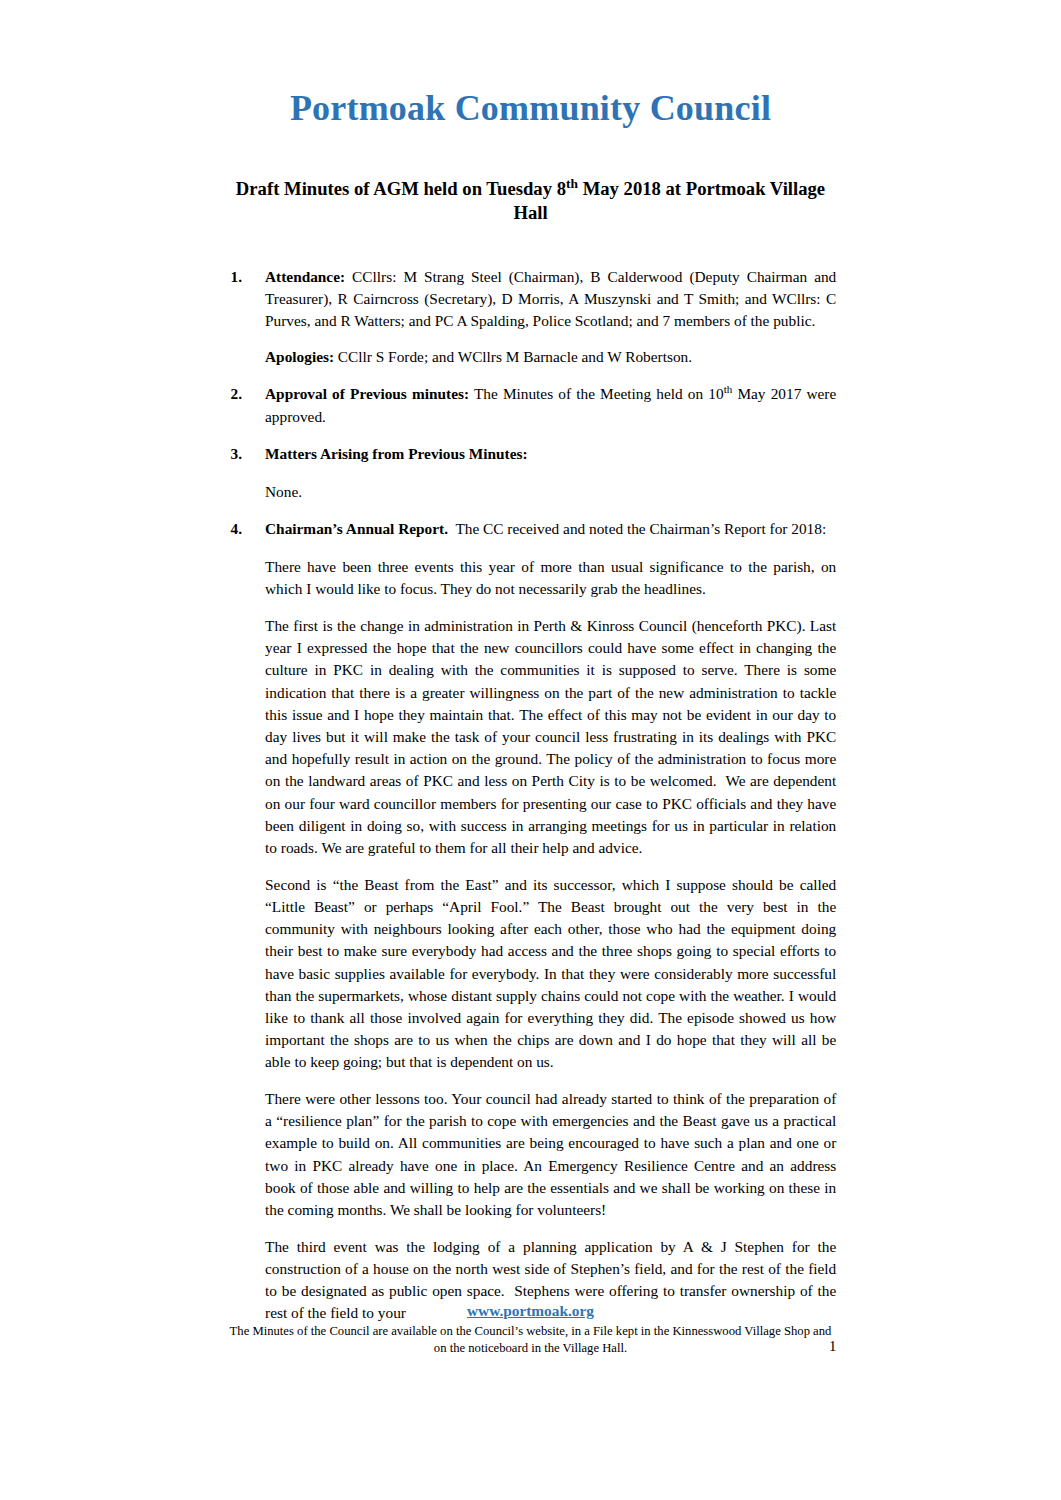Portmoak Community Council
Draft Minutes of AGM held on Tuesday 8th May 2018 at Portmoak Village Hall
Attendance: CCllrs: M Strang Steel (Chairman), B Calderwood (Deputy Chairman and Treasurer), R Cairncross (Secretary), D Morris, A Muszynski and T Smith; and WCllrs: C Purves, and R Watters; and PC A Spalding, Police Scotland; and 7 members of the public.
Apologies: CCllr S Forde; and WCllrs M Barnacle and W Robertson.
Approval of Previous minutes: The Minutes of the Meeting held on 10th May 2017 were approved.
Matters Arising from Previous Minutes:
None.
Chairman’s Annual Report. The CC received and noted the Chairman’s Report for 2018:
There have been three events this year of more than usual significance to the parish, on which I would like to focus. They do not necessarily grab the headlines.
The first is the change in administration in Perth & Kinross Council (henceforth PKC). Last year I expressed the hope that the new councillors could have some effect in changing the culture in PKC in dealing with the communities it is supposed to serve. There is some indication that there is a greater willingness on the part of the new administration to tackle this issue and I hope they maintain that. The effect of this may not be evident in our day to day lives but it will make the task of your council less frustrating in its dealings with PKC and hopefully result in action on the ground. The policy of the administration to focus more on the landward areas of PKC and less on Perth City is to be welcomed. We are dependent on our four ward councillor members for presenting our case to PKC officials and they have been diligent in doing so, with success in arranging meetings for us in particular in relation to roads. We are grateful to them for all their help and advice.
Second is “the Beast from the East” and its successor, which I suppose should be called “Little Beast” or perhaps “April Fool.” The Beast brought out the very best in the community with neighbours looking after each other, those who had the equipment doing their best to make sure everybody had access and the three shops going to special efforts to have basic supplies available for everybody. In that they were considerably more successful than the supermarkets, whose distant supply chains could not cope with the weather. I would like to thank all those involved again for everything they did. The episode showed us how important the shops are to us when the chips are down and I do hope that they will all be able to keep going; but that is dependent on us.
There were other lessons too. Your council had already started to think of the preparation of a “resilience plan” for the parish to cope with emergencies and the Beast gave us a practical example to build on. All communities are being encouraged to have such a plan and one or two in PKC already have one in place. An Emergency Resilience Centre and an address book of those able and willing to help are the essentials and we shall be working on these in the coming months. We shall be looking for volunteers!
The third event was the lodging of a planning application by A & J Stephen for the construction of a house on the north west side of Stephen’s field, and for the rest of the field to be designated as public open space. Stephens were offering to transfer ownership of the rest of the field to your
www.portmoak.org
The Minutes of the Council are available on the Council’s website, in a File kept in the Kinnesswood Village Shop and on the noticeboard in the Village Hall.
1